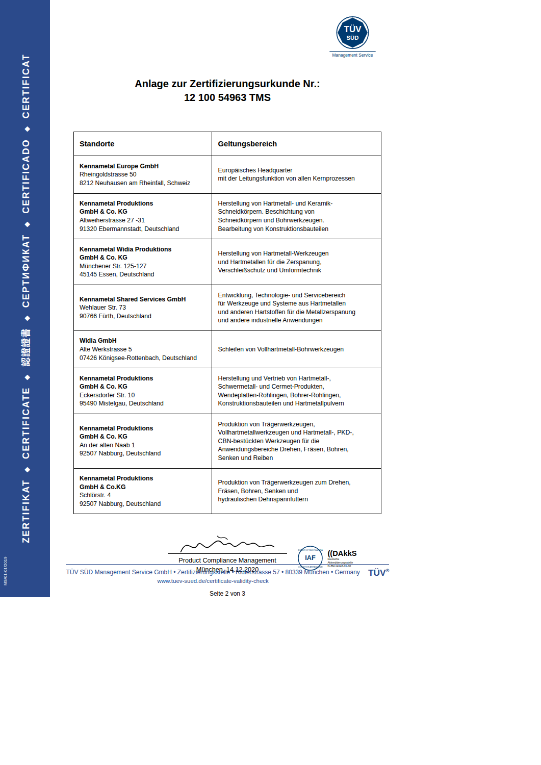ZERTIFIKAT ◆ CERTIFICATE ◆ 認證證書 ◆ СЕРТИФИКАТ ◆ CERTIFICADO ◆ CERTIFICAT
MS/01-01/2019
Anlage zur Zertifizierungsurkunde Nr.:
12 100 54963 TMS
| Standorte | Geltungsbereich |
| --- | --- |
| Kennametal Europe GmbH Rheingoldstrasse 50 8212 Neuhausen am Rheinfall, Schweiz | Europäisches Headquarter mit der Leitungsfunktion von allen Kernprozessen |
| Kennametal Produktions GmbH & Co. KG Altweiherstrasse 27 -31 91320 Ebermannstadt, Deutschland | Herstellung von Hartmetall- und Keramik- Schneidkörpern. Beschichtung von Schneidkörpern und Bohrwerkzeugen. Bearbeitung von Konstruktionsbauteilen |
| Kennametal Widia Produktions GmbH & Co. KG Münchener Str. 125-127 45145 Essen, Deutschland | Herstellung von Hartmetall-Werkzeugen und Hartmetallen für die Zerspanung, Verschleißschutz und Umformtechnik |
| Kennametal Shared Services GmbH Wehlauer Str. 73 90766 Fürth, Deutschland | Entwicklung, Technologie- und Servicebereich für Werkzeuge und Systeme aus Hartmetallen und anderen Hartstoffen für die Metallzerspanung und andere industrielle Anwendungen |
| Widia GmbH Alte Werkstrasse 5 07426 Königsee-Rottenbach, Deutschland | Schleifen von Vollhartmetall-Bohrwerkzeugen |
| Kennametal Produktions GmbH & Co. KG Eckersdorfer Str. 10 95490 Mistelgau, Deutschland | Herstellung und Vertrieb von Hartmetall-, Schwermetall- und Cermet-Produkten, Wendeplatten-Rohlingen, Bohrer-Rohlingen, Konstruktionsbauteilen und Hartmetallpulvern |
| Kennametal Produktions GmbH & Co. KG An der alten Naab 1 92507 Nabburg, Deutschland | Produktion von Trägerwerkzeugen, Vollhartmetallwerkzeugen und Hartmetall-, PKD-, CBN-bestückten Werkzeugen für die Anwendungsbereiche Drehen, Fräsen, Bohren, Senken und Reiben |
| Kennametal Produktions GmbH & Co.KG Schlörstr. 4 92507 Nabburg, Deutschland | Produktion von Trägerwerkzeugen zum Drehen, Fräsen, Bohren, Senken und hydraulischen Dehnspannfuttern |
Product Compliance Management
München, 14.12.2020
Seite 2 von 3
TÜV SÜD Management Service GmbH • Zertifizierungsstelle • Ridlerstrasse 57 • 80339 München • Germany
www.tuev-sued.de/certificate-validity-check
TÜV®